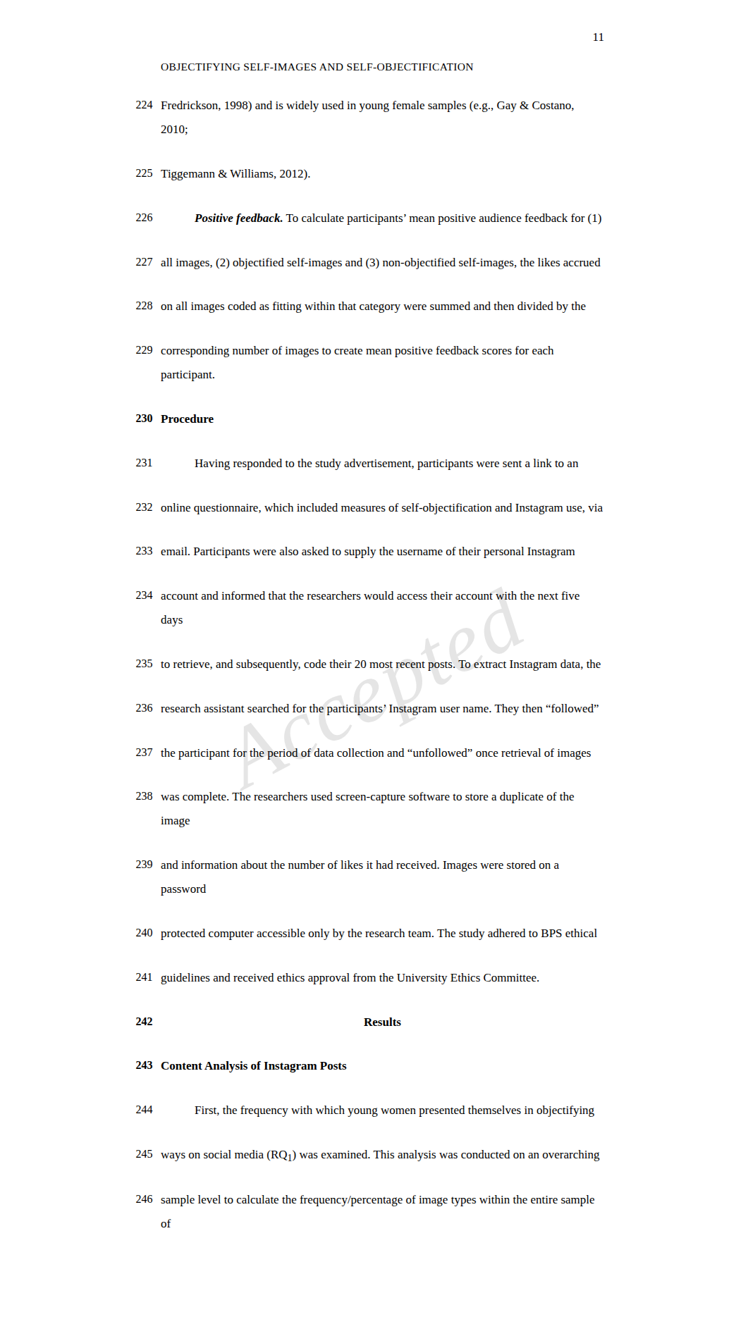11
Accepted
OBJECTIFYING SELF-IMAGES AND SELF-OBJECTIFICATION
224 Fredrickson, 1998) and is widely used in young female samples (e.g., Gay & Costano, 2010;
225 Tiggemann & Williams, 2012).
226 Positive feedback. To calculate participants’ mean positive audience feedback for (1)
227all images, (2) objectified self-images and (3) non-objectified self-images, the likes accrued
228on all images coded as fitting within that category were summed and then divided by the
229corresponding number of images to create mean positive feedback scores for each participant.
230 Procedure
231 Having responded to the study advertisement, participants were sent a link to an
232online questionnaire, which included measures of self-objectification and Instagram use, via
233email. Participants were also asked to supply the username of their personal Instagram
234account and informed that the researchers would access their account with the next five days
235to retrieve, and subsequently, code their 20 most recent posts. To extract Instagram data, the
236research assistant searched for the participants’ Instagram user name. They then “followed”
237the participant for the period of data collection and “unfollowed” once retrieval of images
238was complete. The researchers used screen-capture software to store a duplicate of the image
239and information about the number of likes it had received. Images were stored on a password
240protected computer accessible only by the research team. The study adhered to BPS ethical
241guidelines and received ethics approval from the University Ethics Committee.
242 Results
243 Content Analysis of Instagram Posts
244 First, the frequency with which young women presented themselves in objectifying
245ways on social media (RQ1) was examined. This analysis was conducted on an overarching
246sample level to calculate the frequency/percentage of image types within the entire sample of